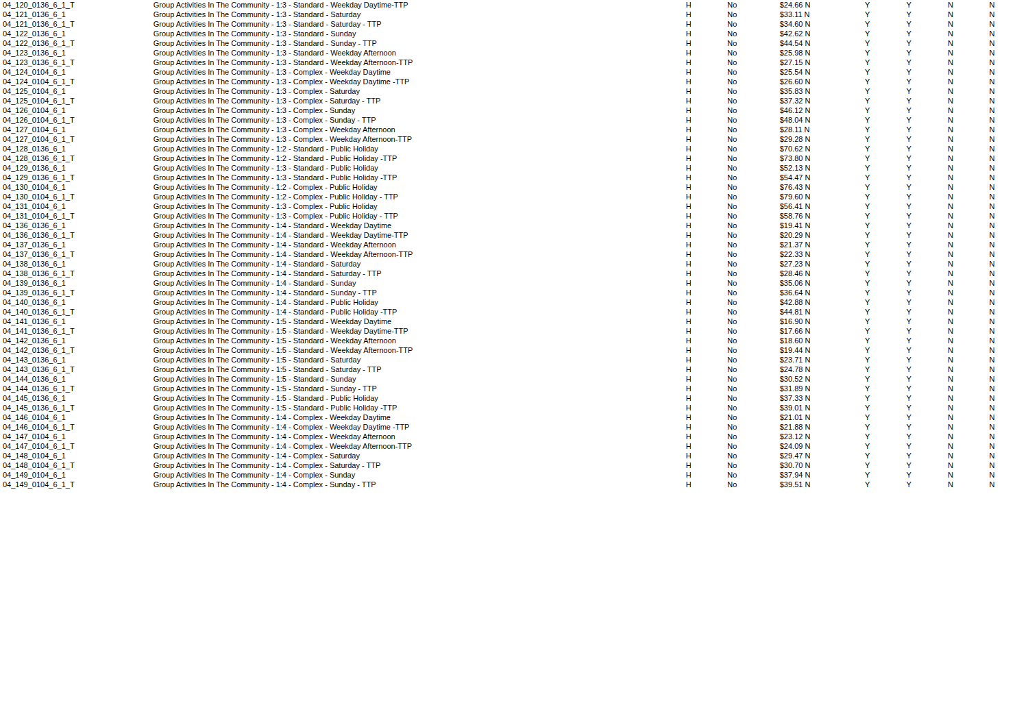| 04_120_0136_6_1_T | Group Activities In The Community - 1:3 - Standard - Weekday Daytime-TTP | H | No | $24.66 N | Y | Y | N | N |
| 04_121_0136_6_1 | Group Activities In The Community - 1:3 - Standard - Saturday | H | No | $33.11 N | Y | Y | N | N |
| 04_121_0136_6_1_T | Group Activities In The Community - 1:3 - Standard - Saturday - TTP | H | No | $34.60 N | Y | Y | N | N |
| 04_122_0136_6_1 | Group Activities In The Community - 1:3 - Standard - Sunday | H | No | $42.62 N | Y | Y | N | N |
| 04_122_0136_6_1_T | Group Activities In The Community - 1:3 - Standard - Sunday - TTP | H | No | $44.54 N | Y | Y | N | N |
| 04_123_0136_6_1 | Group Activities In The Community - 1:3 - Standard - Weekday Afternoon | H | No | $25.98 N | Y | Y | N | N |
| 04_123_0136_6_1_T | Group Activities In The Community - 1:3 - Standard - Weekday Afternoon-TTP | H | No | $27.15 N | Y | Y | N | N |
| 04_124_0104_6_1 | Group Activities In The Community - 1:3 - Complex - Weekday Daytime | H | No | $25.54 N | Y | Y | N | N |
| 04_124_0104_6_1_T | Group Activities In The Community - 1:3 - Complex - Weekday Daytime -TTP | H | No | $26.60 N | Y | Y | N | N |
| 04_125_0104_6_1 | Group Activities In The Community - 1:3 - Complex - Saturday | H | No | $35.83 N | Y | Y | N | N |
| 04_125_0104_6_1_T | Group Activities In The Community - 1:3 - Complex - Saturday - TTP | H | No | $37.32 N | Y | Y | N | N |
| 04_126_0104_6_1 | Group Activities In The Community - 1:3 - Complex - Sunday | H | No | $46.12 N | Y | Y | N | N |
| 04_126_0104_6_1_T | Group Activities In The Community - 1:3 - Complex - Sunday - TTP | H | No | $48.04 N | Y | Y | N | N |
| 04_127_0104_6_1 | Group Activities In The Community - 1:3 - Complex - Weekday Afternoon | H | No | $28.11 N | Y | Y | N | N |
| 04_127_0104_6_1_T | Group Activities In The Community - 1:3 - Complex - Weekday Afternoon-TTP | H | No | $29.28 N | Y | Y | N | N |
| 04_128_0136_6_1 | Group Activities In The Community - 1:2 - Standard - Public Holiday | H | No | $70.62 N | Y | Y | N | N |
| 04_128_0136_6_1_T | Group Activities In The Community - 1:2 - Standard - Public Holiday -TTP | H | No | $73.80 N | Y | Y | N | N |
| 04_129_0136_6_1 | Group Activities In The Community - 1:3 - Standard - Public Holiday | H | No | $52.13 N | Y | Y | N | N |
| 04_129_0136_6_1_T | Group Activities In The Community - 1:3 - Standard - Public Holiday -TTP | H | No | $54.47 N | Y | Y | N | N |
| 04_130_0104_6_1 | Group Activities In The Community - 1:2 - Complex - Public Holiday | H | No | $76.43 N | Y | Y | N | N |
| 04_130_0104_6_1_T | Group Activities In The Community - 1:2 - Complex - Public Holiday - TTP | H | No | $79.60 N | Y | Y | N | N |
| 04_131_0104_6_1 | Group Activities In The Community - 1:3 - Complex - Public Holiday | H | No | $56.41 N | Y | Y | N | N |
| 04_131_0104_6_1_T | Group Activities In The Community - 1:3 - Complex - Public Holiday - TTP | H | No | $58.76 N | Y | Y | N | N |
| 04_136_0136_6_1 | Group Activities In The Community - 1:4 - Standard - Weekday Daytime | H | No | $19.41 N | Y | Y | N | N |
| 04_136_0136_6_1_T | Group Activities In The Community - 1:4 - Standard - Weekday Daytime-TTP | H | No | $20.29 N | Y | Y | N | N |
| 04_137_0136_6_1 | Group Activities In The Community - 1:4 - Standard - Weekday Afternoon | H | No | $21.37 N | Y | Y | N | N |
| 04_137_0136_6_1_T | Group Activities In The Community - 1:4 - Standard - Weekday Afternoon-TTP | H | No | $22.33 N | Y | Y | N | N |
| 04_138_0136_6_1 | Group Activities In The Community - 1:4 - Standard - Saturday | H | No | $27.23 N | Y | Y | N | N |
| 04_138_0136_6_1_T | Group Activities In The Community - 1:4 - Standard - Saturday - TTP | H | No | $28.46 N | Y | Y | N | N |
| 04_139_0136_6_1 | Group Activities In The Community - 1:4 - Standard - Sunday | H | No | $35.06 N | Y | Y | N | N |
| 04_139_0136_6_1_T | Group Activities In The Community - 1:4 - Standard - Sunday - TTP | H | No | $36.64 N | Y | Y | N | N |
| 04_140_0136_6_1 | Group Activities In The Community - 1:4 - Standard - Public Holiday | H | No | $42.88 N | Y | Y | N | N |
| 04_140_0136_6_1_T | Group Activities In The Community - 1:4 - Standard - Public Holiday -TTP | H | No | $44.81 N | Y | Y | N | N |
| 04_141_0136_6_1 | Group Activities In The Community - 1:5 - Standard - Weekday Daytime | H | No | $16.90 N | Y | Y | N | N |
| 04_141_0136_6_1_T | Group Activities In The Community - 1:5 - Standard - Weekday Daytime-TTP | H | No | $17.66 N | Y | Y | N | N |
| 04_142_0136_6_1 | Group Activities In The Community - 1:5 - Standard - Weekday Afternoon | H | No | $18.60 N | Y | Y | N | N |
| 04_142_0136_6_1_T | Group Activities In The Community - 1:5 - Standard - Weekday Afternoon-TTP | H | No | $19.44 N | Y | Y | N | N |
| 04_143_0136_6_1 | Group Activities In The Community - 1:5 - Standard - Saturday | H | No | $23.71 N | Y | Y | N | N |
| 04_143_0136_6_1_T | Group Activities In The Community - 1:5 - Standard - Saturday - TTP | H | No | $24.78 N | Y | Y | N | N |
| 04_144_0136_6_1 | Group Activities In The Community - 1:5 - Standard - Sunday | H | No | $30.52 N | Y | Y | N | N |
| 04_144_0136_6_1_T | Group Activities In The Community - 1:5 - Standard - Sunday - TTP | H | No | $31.89 N | Y | Y | N | N |
| 04_145_0136_6_1 | Group Activities In The Community - 1:5 - Standard - Public Holiday | H | No | $37.33 N | Y | Y | N | N |
| 04_145_0136_6_1_T | Group Activities In The Community - 1:5 - Standard - Public Holiday -TTP | H | No | $39.01 N | Y | Y | N | N |
| 04_146_0104_6_1 | Group Activities In The Community - 1:4 - Complex - Weekday Daytime | H | No | $21.01 N | Y | Y | N | N |
| 04_146_0104_6_1_T | Group Activities In The Community - 1:4 - Complex - Weekday Daytime -TTP | H | No | $21.88 N | Y | Y | N | N |
| 04_147_0104_6_1 | Group Activities In The Community - 1:4 - Complex - Weekday Afternoon | H | No | $23.12 N | Y | Y | N | N |
| 04_147_0104_6_1_T | Group Activities In The Community - 1:4 - Complex - Weekday Afternoon-TTP | H | No | $24.09 N | Y | Y | N | N |
| 04_148_0104_6_1 | Group Activities In The Community - 1:4 - Complex - Saturday | H | No | $29.47 N | Y | Y | N | N |
| 04_148_0104_6_1_T | Group Activities In The Community - 1:4 - Complex - Saturday - TTP | H | No | $30.70 N | Y | Y | N | N |
| 04_149_0104_6_1 | Group Activities In The Community - 1:4 - Complex - Sunday | H | No | $37.94 N | Y | Y | N | N |
| 04_149_0104_6_1_T | Group Activities In The Community - 1:4 - Complex - Sunday - TTP | H | No | $39.51 N | Y | Y | N | N |